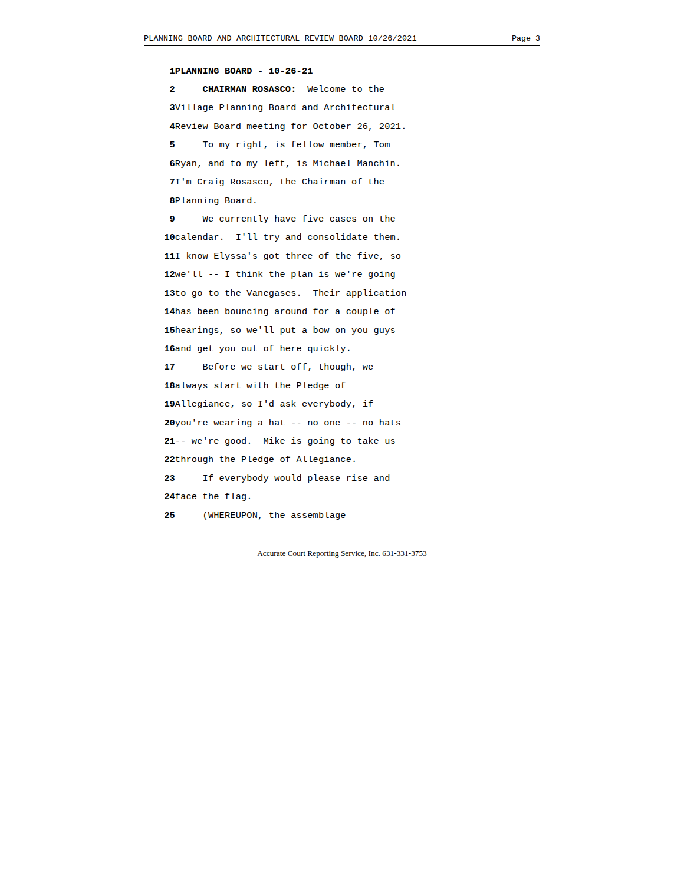PLANNING BOARD AND ARCHITECTURAL REVIEW BOARD 10/26/2021 Page 3
| 1 | PLANNING BOARD - 10-26-21 |
| 2 | CHAIRMAN ROSASCO: Welcome to the |
| 3 | Village Planning Board and Architectural |
| 4 | Review Board meeting for October 26, 2021. |
| 5 | To my right, is fellow member, Tom |
| 6 | Ryan, and to my left, is Michael Manchin. |
| 7 | I'm Craig Rosasco, the Chairman of the |
| 8 | Planning Board. |
| 9 | We currently have five cases on the |
| 10 | calendar. I'll try and consolidate them. |
| 11 | I know Elyssa's got three of the five, so |
| 12 | we'll -- I think the plan is we're going |
| 13 | to go to the Vanegases. Their application |
| 14 | has been bouncing around for a couple of |
| 15 | hearings, so we'll put a bow on you guys |
| 16 | and get you out of here quickly. |
| 17 | Before we start off, though, we |
| 18 | always start with the Pledge of |
| 19 | Allegiance, so I'd ask everybody, if |
| 20 | you're wearing a hat -- no one -- no hats |
| 21 | -- we're good. Mike is going to take us |
| 22 | through the Pledge of Allegiance. |
| 23 | If everybody would please rise and |
| 24 | face the flag. |
| 25 | (WHEREUPON, the assemblage |
Accurate Court Reporting Service, Inc. 631-331-3753